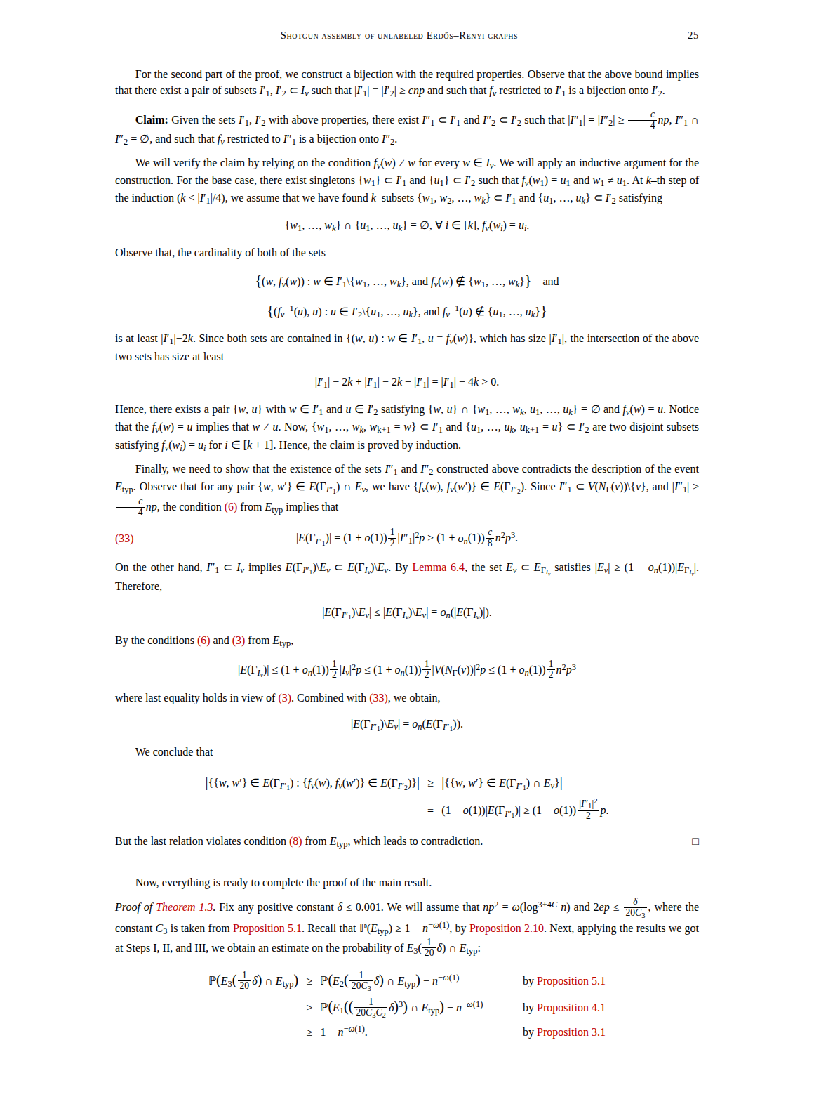Shotgun assembly of unlabeled Erdős–Renyi graphs 25
For the second part of the proof, we construct a bijection with the required properties. Observe that the above bound implies that there exist a pair of subsets I′1, I′2 ⊂ Iv such that |I′1| = |I′2| ≥ cnp and such that fv restricted to I′1 is a bijection onto I′2.
Claim: Given the sets I′1, I′2 with above properties, there exist I″1 ⊂ I′1 and I″2 ⊂ I′2 such that |I″1| = |I″2| ≥ c 4 np, I″1 ∩ I″2 = ∅, and such that fv restricted to I″1 is a bijection onto I″2.
We will verify the claim by relying on the condition fv(w) ≠ w for every w ∈ Iv. We will apply an inductive argument for the construction. For the base case, there exist singletons {w 1} ⊂ I′1 and {u 1} ⊂ I′2 such that fv(w 1) = u 1 and w 1 ≠ u 1. At k–th step of the induction (k < |I′1|/4), we assume that we have found k–subsets {w 1, w 2, …, wk} ⊂ I′1 and {u 1, …, uk} ⊂ I′2 satisfying
{w 1, …, wk} ∩ {u 1, …, uk} = ∅, ∀ i ∈ [k], fv(wi) = ui.
Observe that, the cardinality of both of the sets
{(w, fv(w)) : w ∈ I′1\{w 1, …, wk}, and fv(w) ∉ {w 1, …, wk}} and
{(fv−1(u), u) : u ∈ I′2\{u 1, …, uk}, and fv−1(u) ∉ {u 1, …, uk}}
is at least |I′1|−2k. Since both sets are contained in {(w, u) : w ∈ I′1, u = fv(w)}, which has size |I′1|, the intersection of the above two sets has size at least
|I′1| − 2k + |I′1| − 2k − |I′1| = |I′1| − 4k > 0.
Hence, there exists a pair {w, u} with w ∈ I′1 and u ∈ I′2 satisfying {w, u} ∩ {w 1, …, wk, u 1, …, uk} = ∅ and fv(w) = u. Notice that the fv(w) = u implies that w ≠ u. Now, {w 1, …, wk, wk+1 = w} ⊂ I′1 and {u 1, …, uk, uk+1 = u} ⊂ I′2 are two disjoint subsets satisfying fv(wi) = ui for i ∈ [k + 1]. Hence, the claim is proved by induction.
Finally, we need to show that the existence of the sets I″1 and I″2 constructed above contradicts the description of the event Etyp. Observe that for any pair {w, w′} ∈ E(ΓI″1) ∩ Ev, we have {fv(w), fv(w′)} ∈ E(ΓI″2). Since I″1 ⊂ V(NΓ(v))\{v}, and |I″1| ≥ c 4 np, the condition (6) from Etyp implies that
(33) |E(ΓI″1)| = (1 + o(1))12|I″1|2 p ≥ (1 + on(1))c 8 n 2 p 3.
On the other hand, I″1 ⊂ Iv implies E(ΓI″1)\Ev ⊂ E(ΓIv)\Ev. By Lemma 6.4, the set Ev ⊂ EΓIv satisfies |Ev| ≥ (1 − on(1))|EΓIv|. Therefore,
|E(ΓI″1)\Ev| ≤ |E(ΓIv)\Ev| = on(|E(ΓIv)|).
By the conditions (6) and (3) from Etyp,
|E(ΓIv)| ≤ (1 + on(1))12|Iv|2 p ≤ (1 + on(1))12|V(NΓ(v))|2 p ≤ (1 + on(1))12 n 2 p 3
where last equality holds in view of (3). Combined with (33), we obtain,
|E(ΓI″1)\Ev| = on(E(ΓI″1)).
We conclude that
| / {{ w , w ′} ∈ E (Γ I ″ 1 ) : { f v ( w ), f v ( w ′)} ∈ E (Γ I ″ 2 )} / | ≥ | / {{ w , w ′} ∈ E (Γ I ″ 1 ) ∩ E v } / |
| | = | (1 − o (1))/ E (Γ I ″ 1 )/ ≥ (1 − o (1)) / I ″ 1 / 2 2 p . |
But the last relation violates condition (8) from Etyp, which leads to contradiction.□
Now, everything is ready to complete the proof of the main result.
Proof of Theorem 1.3. Fix any positive constant δ ≤ 0.001. We will assume that np 2 = ω(log3+4C n) and 2ep ≤ δ 20C 3, where the constant C 3 is taken from Proposition 5.1. Recall that ℙ(Etyp) ≥ 1 − n−ω(1), by Proposition 2.10. Next, applying the results we got at Steps I, II, and III, we obtain an estimate on the probability of E 3(120 δ) ∩ Etyp:
| ℙ ( E 3 ( 1 20 δ ) ∩ E typ ) | ≥ | ℙ ( E 2 ( 1 20 C 3 δ ) ∩ E typ ) − n − ω (1) | by Proposition 5.1 |
| | ≥ | ℙ ( E 1 ( ( 1 20 C 3 C 2 δ ) 3 ) ∩ E typ ) − n − ω (1) | by Proposition 4.1 |
| | ≥ | 1 − n − ω (1) . | by Proposition 3.1 |